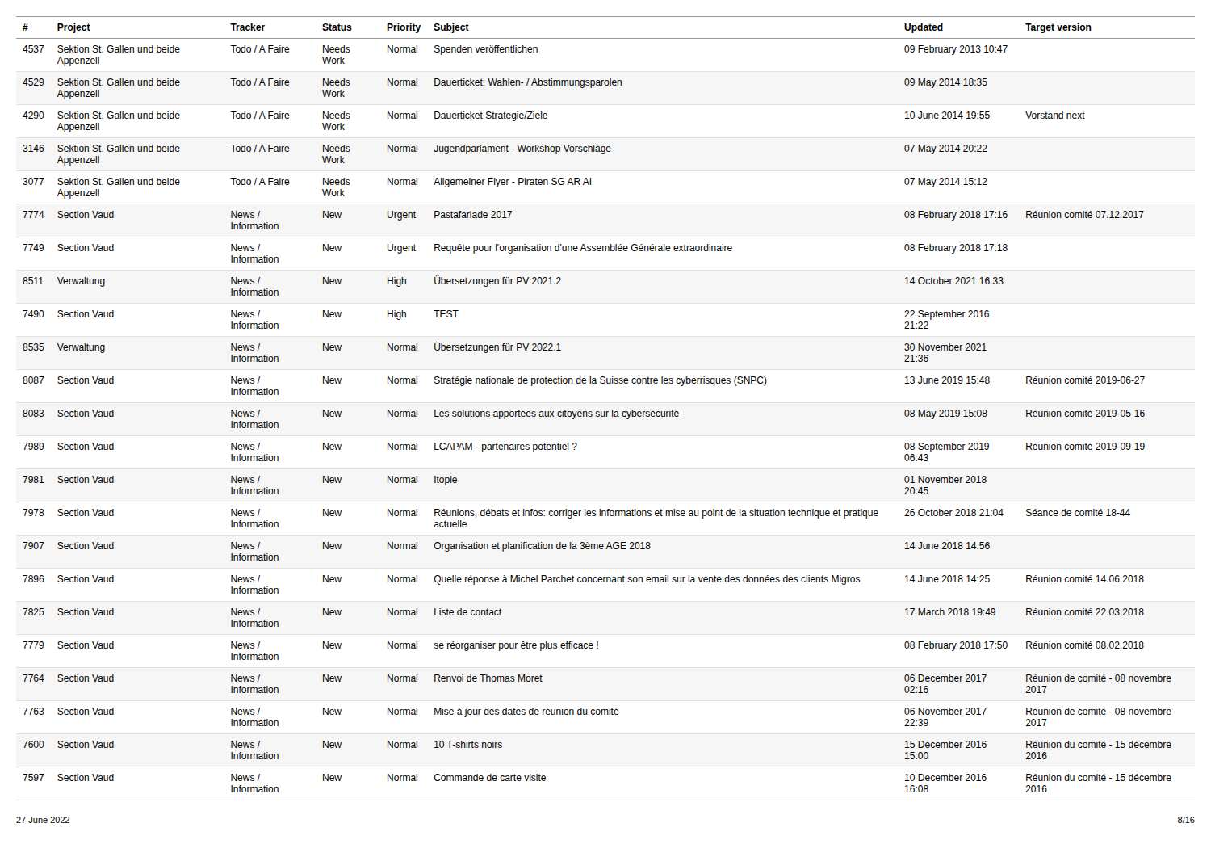| # | Project | Tracker | Status | Priority | Subject | Updated | Target version |
| --- | --- | --- | --- | --- | --- | --- | --- |
| 4537 | Sektion St. Gallen und beide Appenzell | Todo / A Faire | Needs Work | Normal | Spenden veröffentlichen | 09 February 2013 10:47 | |
| 4529 | Sektion St. Gallen und beide Appenzell | Todo / A Faire | Needs Work | Normal | Dauerticket: Wahlen- / Abstimmungsparolen | 09 May 2014 18:35 | |
| 4290 | Sektion St. Gallen und beide Appenzell | Todo / A Faire | Needs Work | Normal | Dauerticket Strategie/Ziele | 10 June 2014 19:55 | Vorstand next |
| 3146 | Sektion St. Gallen und beide Appenzell | Todo / A Faire | Needs Work | Normal | Jugendparlament - Workshop Vorschläge | 07 May 2014 20:22 | |
| 3077 | Sektion St. Gallen und beide Appenzell | Todo / A Faire | Needs Work | Normal | Allgemeiner Flyer - Piraten SG AR AI | 07 May 2014 15:12 | |
| 7774 | Section Vaud | News / Information | New | Urgent | Pastafariade 2017 | 08 February 2018 17:16 | Réunion comité 07.12.2017 |
| 7749 | Section Vaud | News / Information | New | Urgent | Requête pour l'organisation d'une Assemblée Générale extraordinaire | 08 February 2018 17:18 | |
| 8511 | Verwaltung | News / Information | New | High | Übersetzungen für PV 2021.2 | 14 October 2021 16:33 | |
| 7490 | Section Vaud | News / Information | New | High | TEST | 22 September 2016 21:22 | |
| 8535 | Verwaltung | News / Information | New | Normal | Übersetzungen für PV 2022.1 | 30 November 2021 21:36 | |
| 8087 | Section Vaud | News / Information | New | Normal | Stratégie nationale de protection de la Suisse contre les cyberrisques (SNPC) | 13 June 2019 15:48 | Réunion comité 2019-06-27 |
| 8083 | Section Vaud | News / Information | New | Normal | Les solutions apportées aux citoyens sur la cybersécurité | 08 May 2019 15:08 | Réunion comité 2019-05-16 |
| 7989 | Section Vaud | News / Information | New | Normal | LCAPAM - partenaires potentiel ? | 08 September 2019 06:43 | Réunion comité 2019-09-19 |
| 7981 | Section Vaud | News / Information | New | Normal | Itopie | 01 November 2018 20:45 | |
| 7978 | Section Vaud | News / Information | New | Normal | Réunions, débats et infos: corriger les informations et mise au point de la situation technique et pratique actuelle | 26 October 2018 21:04 | Séance de comité 18-44 |
| 7907 | Section Vaud | News / Information | New | Normal | Organisation et planification de la 3ème AGE 2018 | 14 June 2018 14:56 | |
| 7896 | Section Vaud | News / Information | New | Normal | Quelle réponse à Michel Parchet concernant son email sur la vente des données des clients Migros | 14 June 2018 14:25 | Réunion comité 14.06.2018 |
| 7825 | Section Vaud | News / Information | New | Normal | Liste de contact | 17 March 2018 19:49 | Réunion comité 22.03.2018 |
| 7779 | Section Vaud | News / Information | New | Normal | se réorganiser pour être plus efficace ! | 08 February 2018 17:50 | Réunion comité 08.02.2018 |
| 7764 | Section Vaud | News / Information | New | Normal | Renvoi de Thomas Moret | 06 December 2017 02:16 | Réunion de comité - 08 novembre 2017 |
| 7763 | Section Vaud | News / Information | New | Normal | Mise à jour des dates de réunion du comité | 06 November 2017 22:39 | Réunion de comité - 08 novembre 2017 |
| 7600 | Section Vaud | News / Information | New | Normal | 10 T-shirts noirs | 15 December 2016 15:00 | Réunion du comité - 15 décembre 2016 |
| 7597 | Section Vaud | News / Information | New | Normal | Commande de carte visite | 10 December 2016 16:08 | Réunion du comité - 15 décembre 2016 |
27 June 2022 8/16